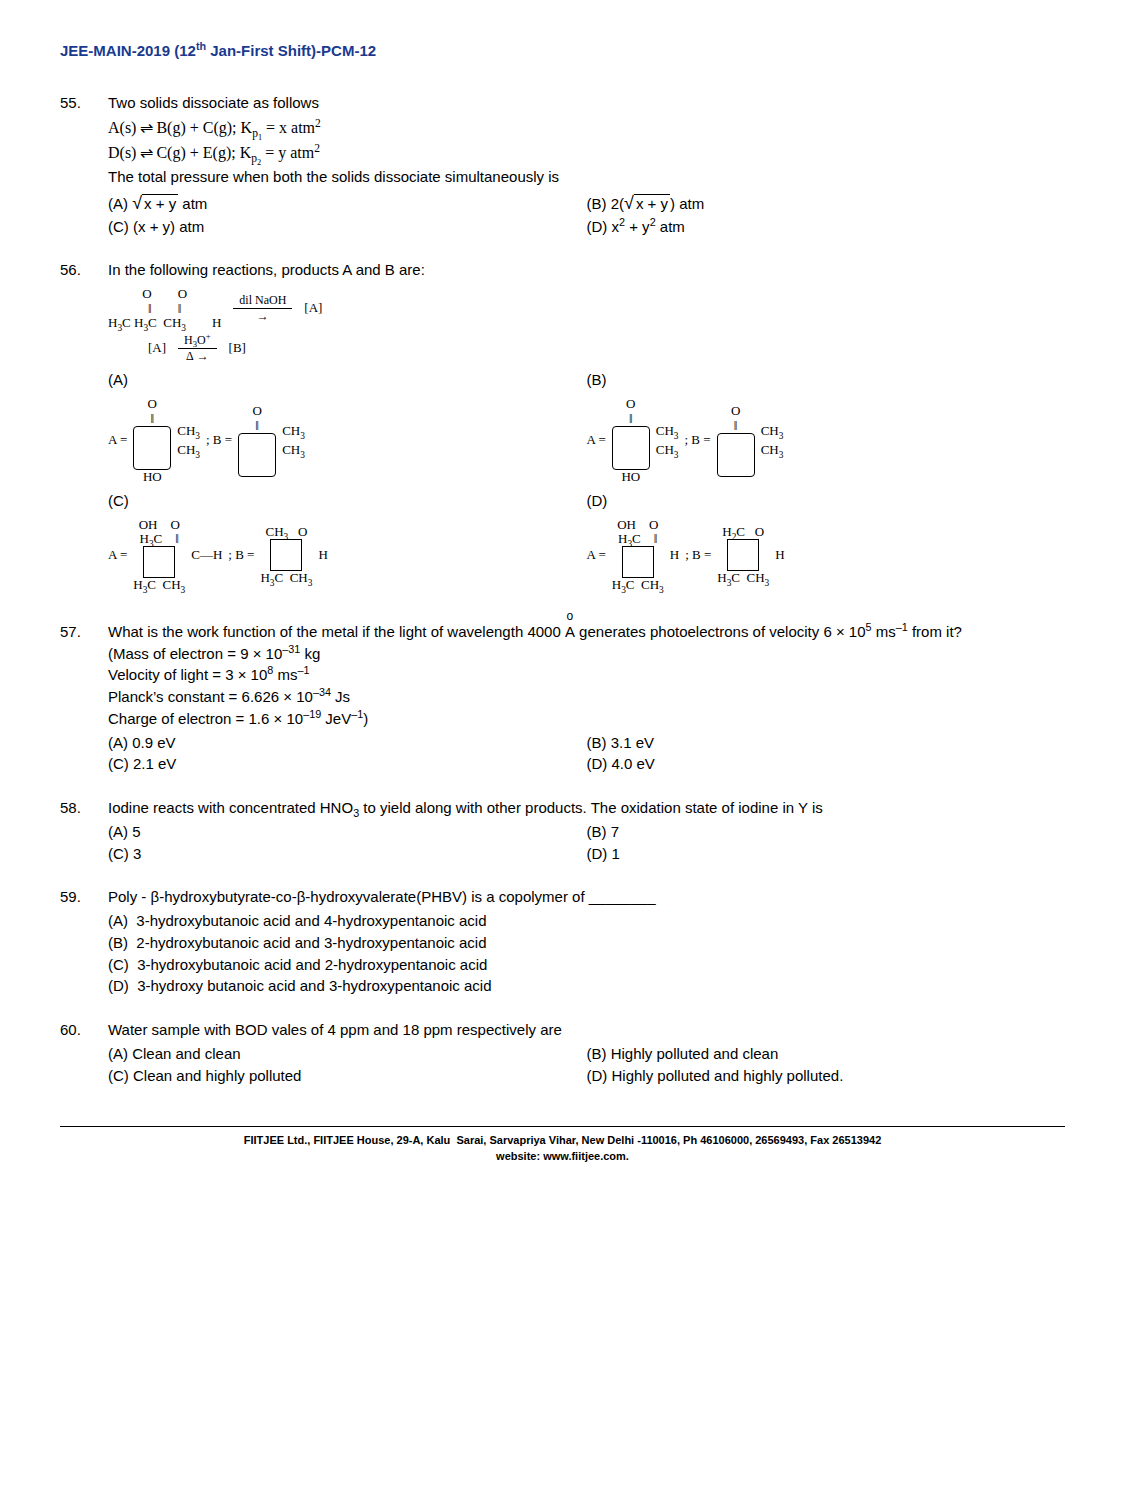JEE-MAIN-2019 (12th Jan-First Shift)-PCM-12
55.
Two solids dissociate as follows
A(s) ⇌ B(g) + C(g); Kp1 = x atm2
D(s) ⇌ C(g) + E(g); Kp2 = y atm2
The total pressure when both the solids dissociate simultaneously is
(A) √x + y atm
(B) 2(√x + y) atm
(C) (x + y) atm
(D) x2 + y2 atm
56.
In the following reactions, products A and B are:
O O ‖ ‖ H3C H3C CH3 H dil NaOH → [A]
[A] H3O+ Δ → [B]
(A)
A = O ‖ HO CH3
CH3 ; B = O ‖ CH3
CH3
(B)
A = O ‖ HO CH3
CH3 ; B = O ‖ CH3
CH3
(C)
A = OH O H3C ‖ H3C CH3 C—H ; B = CH3 O H3C CH3 H
(D)
A = OH O H3C ‖ H3C CH3 H ; B = H2C O H3C CH3 H
57.
What is the work function of the metal if the light of wavelength 4000 A generates photoelectrons of velocity 6 × 105 ms–1 from it?
(Mass of electron = 9 × 10–31 kg
Velocity of light = 3 × 108 ms–1
Planck’s constant = 6.626 × 10–34 Js
Charge of electron = 1.6 × 10–19 JeV–1)
(A) 0.9 eV
(B) 3.1 eV
(C) 2.1 eV
(D) 4.0 eV
58.
Iodine reacts with concentrated HNO3 to yield along with other products. The oxidation state of iodine in Y is
(A) 5
(B) 7
(C) 3
(D) 1
59.
Poly - β-hydroxybutyrate-co-β-hydroxyvalerate(PHBV) is a copolymer of ________
(A) 3-hydroxybutanoic acid and 4-hydroxypentanoic acid
(B) 2-hydroxybutanoic acid and 3-hydroxypentanoic acid
(C) 3-hydroxybutanoic acid and 2-hydroxypentanoic acid
(D) 3-hydroxy butanoic acid and 3-hydroxypentanoic acid
60.
Water sample with BOD vales of 4 ppm and 18 ppm respectively are
(A) Clean and clean
(B) Highly polluted and clean
(C) Clean and highly polluted
(D) Highly polluted and highly polluted.
FIITJEE Ltd., FIITJEE House, 29-A, Kalu Sarai, Sarvapriya Vihar, New Delhi -110016, Ph 46106000, 26569493, Fax 26513942 website: www.fiitjee.com.